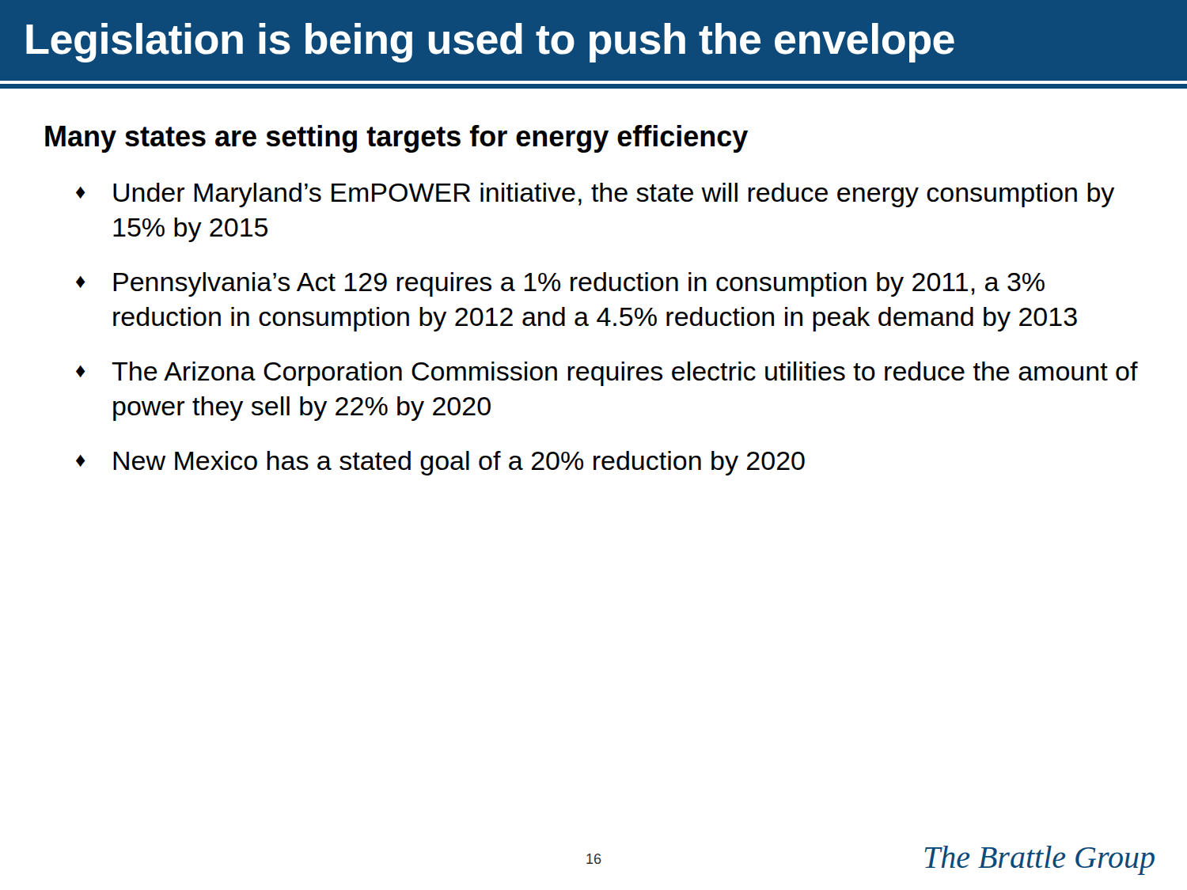Legislation is being used to push the envelope
Many states are setting targets for energy efficiency
Under Maryland’s EmPOWER initiative, the state will reduce energy consumption by 15% by 2015
Pennsylvania’s Act 129 requires a 1% reduction in consumption by 2011, a 3% reduction in consumption by 2012 and a 4.5% reduction in peak demand by 2013
The Arizona Corporation Commission requires electric utilities to reduce the amount of power they sell by 22% by 2020
New Mexico has a stated goal of a 20% reduction by 2020
16
The Brattle Group